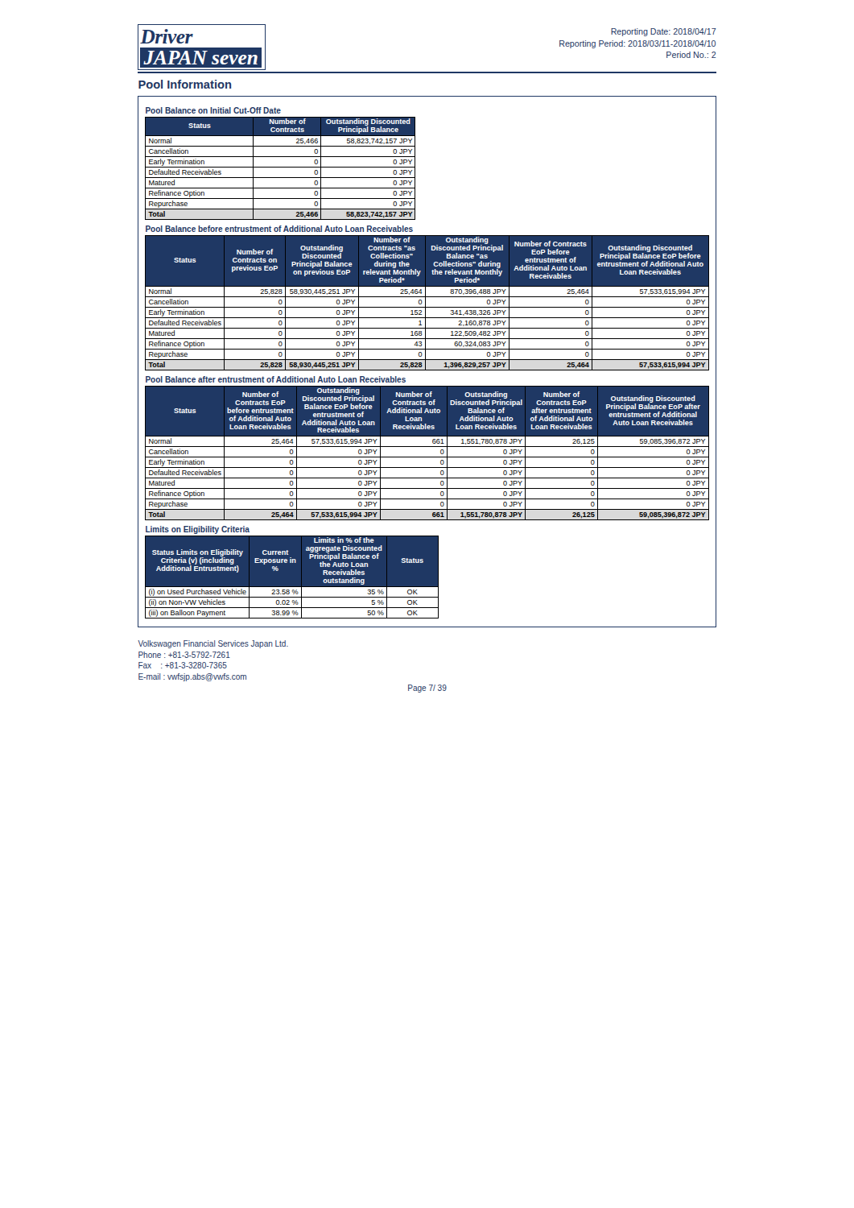Driver JAPAN seven
Reporting Date: 2018/04/17
Reporting Period: 2018/03/11-2018/04/10
Period No.: 2
Pool Information
Pool Balance on Initial Cut-Off Date
| Status | Number of Contracts | Outstanding Discounted Principal Balance |
| --- | --- | --- |
| Normal | 25,466 | 58,823,742,157 JPY |
| Cancellation | 0 | 0 JPY |
| Early Termination | 0 | 0 JPY |
| Defaulted Receivables | 0 | 0 JPY |
| Matured | 0 | 0 JPY |
| Refinance Option | 0 | 0 JPY |
| Repurchase | 0 | 0 JPY |
| Total | 25,466 | 58,823,742,157 JPY |
Pool Balance before entrustment of Additional Auto Loan Receivables
| Status | Number of Contracts on previous EoP | Outstanding Discounted Principal Balance on previous EoP | Number of Contracts "as Collections" during the relevant Monthly Period* | Outstanding Discounted Principal Balance "as Collections" during the relevant Monthly Period* | Number of Contracts EoP before entrustment of Additional Auto Loan Receivables | Outstanding Discounted Principal Balance EoP before entrustment of Additional Auto Loan Receivables |
| --- | --- | --- | --- | --- | --- | --- |
| Normal | 25,828 | 58,930,445,251 JPY | 25,464 | 870,396,488 JPY | 25,464 | 57,533,615,994 JPY |
| Cancellation | 0 | 0 JPY | 0 | 0 JPY | 0 | 0 JPY |
| Early Termination | 0 | 0 JPY | 152 | 341,438,326 JPY | 0 | 0 JPY |
| Defaulted Receivables | 0 | 0 JPY | 1 | 2,160,878 JPY | 0 | 0 JPY |
| Matured | 0 | 0 JPY | 168 | 122,509,482 JPY | 0 | 0 JPY |
| Refinance Option | 0 | 0 JPY | 43 | 60,324,083 JPY | 0 | 0 JPY |
| Repurchase | 0 | 0 JPY | 0 | 0 JPY | 0 | 0 JPY |
| Total | 25,828 | 58,930,445,251 JPY | 25,828 | 1,396,829,257 JPY | 25,464 | 57,533,615,994 JPY |
Pool Balance after entrustment of Additional Auto Loan Receivables
| Status | Number of Contracts EoP before entrustment of Additional Auto Loan Receivables | Outstanding Discounted Principal Balance EoP before entrustment of Additional Auto Loan Receivables | Number of Contracts of Additional Auto Loan Receivables | Outstanding Discounted Principal Balance of Additional Auto Loan Receivables | Number of Contracts EoP after entrustment of Additional Auto Loan Receivables | Outstanding Discounted Principal Balance EoP after entrustment of Additional Auto Loan Receivables |
| --- | --- | --- | --- | --- | --- | --- |
| Normal | 25,464 | 57,533,615,994 JPY | 661 | 1,551,780,878 JPY | 26,125 | 59,085,396,872 JPY |
| Cancellation | 0 | 0 JPY | 0 | 0 JPY | 0 | 0 JPY |
| Early Termination | 0 | 0 JPY | 0 | 0 JPY | 0 | 0 JPY |
| Defaulted Receivables | 0 | 0 JPY | 0 | 0 JPY | 0 | 0 JPY |
| Matured | 0 | 0 JPY | 0 | 0 JPY | 0 | 0 JPY |
| Refinance Option | 0 | 0 JPY | 0 | 0 JPY | 0 | 0 JPY |
| Repurchase | 0 | 0 JPY | 0 | 0 JPY | 0 | 0 JPY |
| Total | 25,464 | 57,533,615,994 JPY | 661 | 1,551,780,878 JPY | 26,125 | 59,085,396,872 JPY |
Limits on Eligibility Criteria
| Status Limits on Eligibility Criteria (v) (including Additional Entrustment) | Current Exposure in % | Limits in % of the aggregate Discounted Principal Balance of the Auto Loan Receivables outstanding | Status |
| --- | --- | --- | --- |
| (i) on Used Purchased Vehicle | 23.58 % | 35 % | OK |
| (ii) on Non-VW Vehicles | 0.02 % | 5 % | OK |
| (iii) on Balloon Payment | 38.99 % | 50 % | OK |
Volkswagen Financial Services Japan Ltd.
Phone : +81-3-5792-7261
Fax : +81-3-3280-7365
E-mail : vwfsjp.abs@vwfs.com
Page 7/ 39